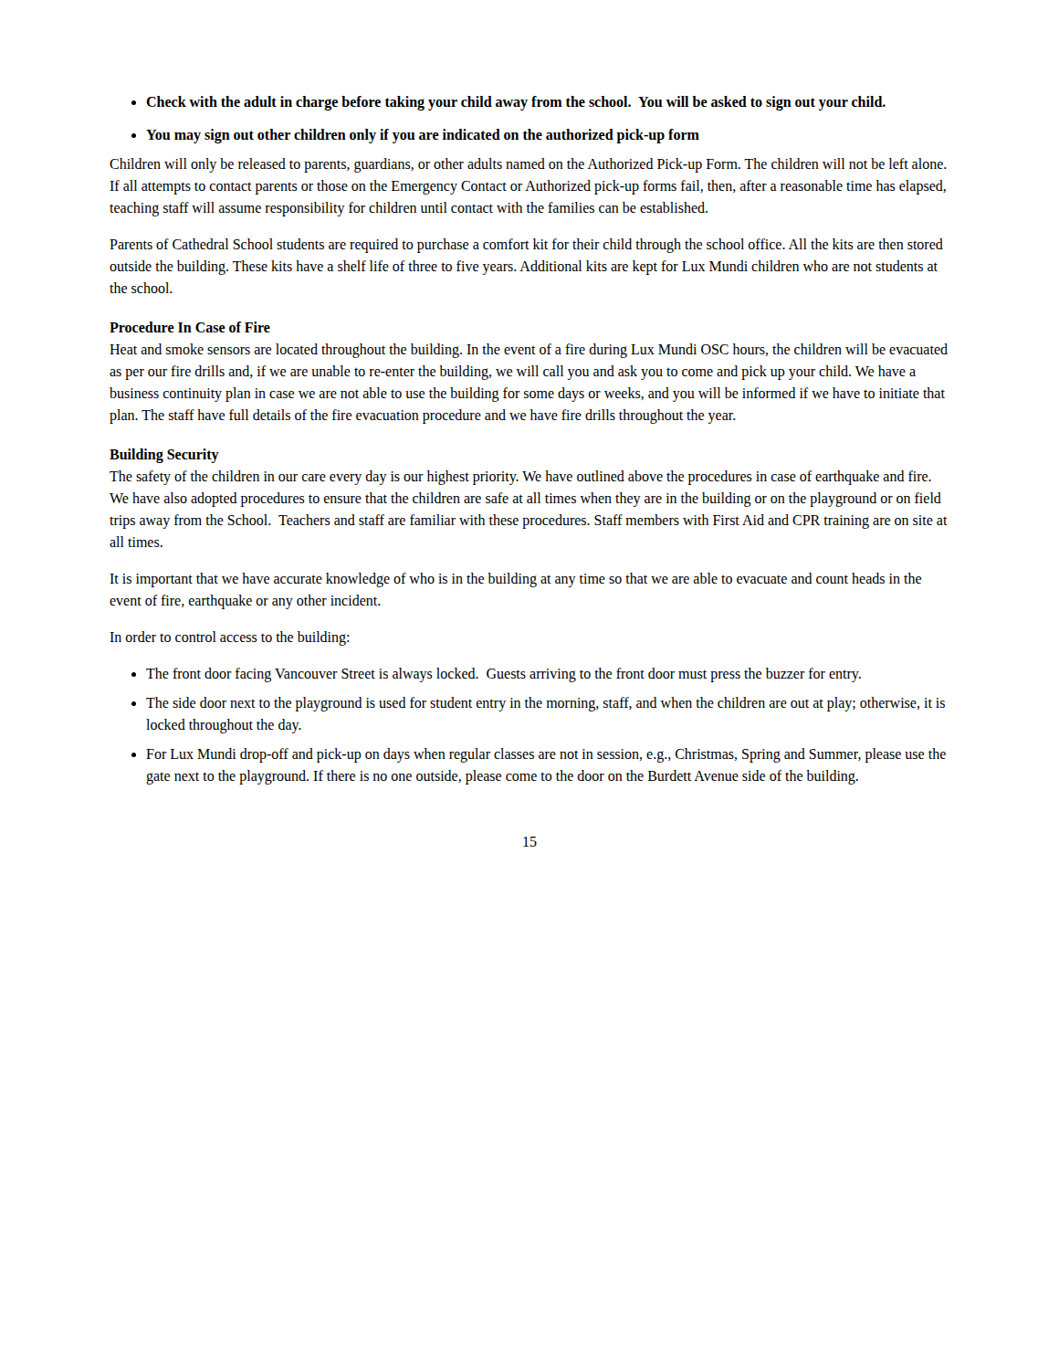Check with the adult in charge before taking your child away from the school. You will be asked to sign out your child.
You may sign out other children only if you are indicated on the authorized pick-up form
Children will only be released to parents, guardians, or other adults named on the Authorized Pick-up Form. The children will not be left alone. If all attempts to contact parents or those on the Emergency Contact or Authorized pick-up forms fail, then, after a reasonable time has elapsed, teaching staff will assume responsibility for children until contact with the families can be established.
Parents of Cathedral School students are required to purchase a comfort kit for their child through the school office. All the kits are then stored outside the building. These kits have a shelf life of three to five years. Additional kits are kept for Lux Mundi children who are not students at the school.
Procedure In Case of Fire
Heat and smoke sensors are located throughout the building. In the event of a fire during Lux Mundi OSC hours, the children will be evacuated as per our fire drills and, if we are unable to re-enter the building, we will call you and ask you to come and pick up your child. We have a business continuity plan in case we are not able to use the building for some days or weeks, and you will be informed if we have to initiate that plan. The staff have full details of the fire evacuation procedure and we have fire drills throughout the year.
Building Security
The safety of the children in our care every day is our highest priority. We have outlined above the procedures in case of earthquake and fire. We have also adopted procedures to ensure that the children are safe at all times when they are in the building or on the playground or on field trips away from the School. Teachers and staff are familiar with these procedures. Staff members with First Aid and CPR training are on site at all times.
It is important that we have accurate knowledge of who is in the building at any time so that we are able to evacuate and count heads in the event of fire, earthquake or any other incident.
In order to control access to the building:
The front door facing Vancouver Street is always locked. Guests arriving to the front door must press the buzzer for entry.
The side door next to the playground is used for student entry in the morning, staff, and when the children are out at play; otherwise, it is locked throughout the day.
For Lux Mundi drop-off and pick-up on days when regular classes are not in session, e.g., Christmas, Spring and Summer, please use the gate next to the playground. If there is no one outside, please come to the door on the Burdett Avenue side of the building.
15